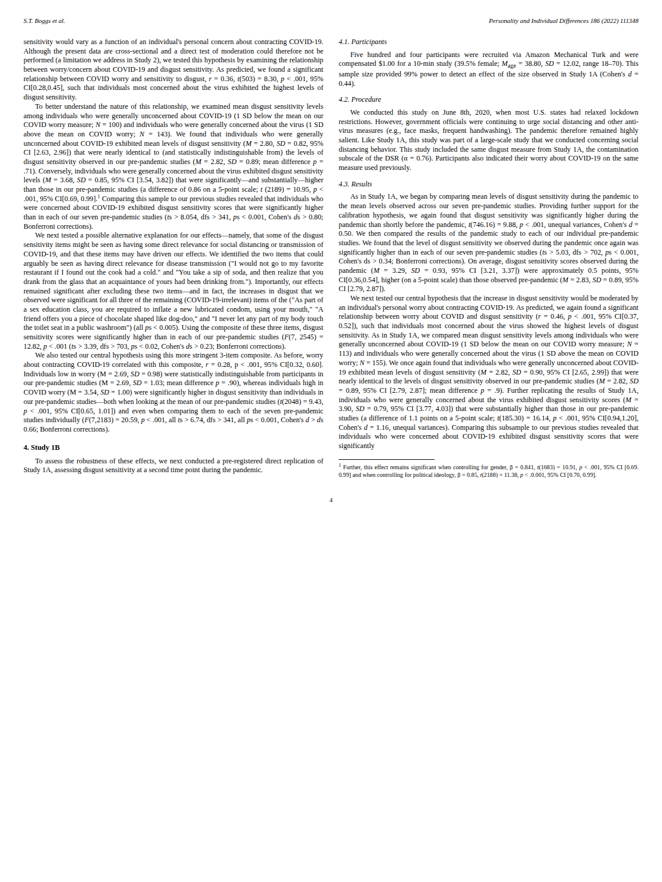S.T. Boggs et al.
Personality and Individual Differences 186 (2022) 111348
sensitivity would vary as a function of an individual's personal concern about contracting COVID-19. Although the present data are cross-sectional and a direct test of moderation could therefore not be performed (a limitation we address in Study 2), we tested this hypothesis by examining the relationship between worry/concern about COVID-19 and disgust sensitivity. As predicted, we found a significant relationship between COVID worry and sensitivity to disgust, r = 0.36, t(503) = 8.30, p < .001, 95% CI[0.28,0.45], such that individuals most concerned about the virus exhibited the highest levels of disgust sensitivity.
To better understand the nature of this relationship, we examined mean disgust sensitivity levels among individuals who were generally unconcerned about COVID-19 (1 SD below the mean on our COVID worry measure; N = 100) and individuals who were generally concerned about the virus (1 SD above the mean on COVID worry; N = 143). We found that individuals who were generally unconcerned about COVID-19 exhibited mean levels of disgust sensitivity (M = 2.80, SD = 0.82, 95% CI [2.63, 2.96]) that were nearly identical to (and statistically indistinguishable from) the levels of disgust sensitivity observed in our pre-pandemic studies (M = 2.82, SD = 0.89; mean difference p = .71). Conversely, individuals who were generally concerned about the virus exhibited disgust sensitivity levels (M = 3.68, SD = 0.85, 95% CI [3.54, 3.82]) that were significantly—and substantially—higher than those in our pre-pandemic studies (a difference of 0.86 on a 5-point scale; t (2189) = 10.95, p < .001, 95% CI[0.69, 0.99].1 Comparing this sample to our previous studies revealed that individuals who were concerned about COVID-19 exhibited disgust sensitivity scores that were significantly higher than in each of our seven pre-pandemic studies (ts > 8.054, dfs > 341, ps < 0.001, Cohen's ds > 0.80; Bonferroni corrections).
We next tested a possible alternative explanation for our effects—namely, that some of the disgust sensitivity items might be seen as having some direct relevance for social distancing or transmission of COVID-19, and that these items may have driven our effects. We identified the two items that could arguably be seen as having direct relevance for disease transmission ("I would not go to my favorite restaurant if I found out the cook had a cold." and "You take a sip of soda, and then realize that you drank from the glass that an acquaintance of yours had been drinking from."). Importantly, our effects remained significant after excluding these two items—and in fact, the increases in disgust that we observed were significant for all three of the remaining (COVID-19-irrelevant) items of the ("As part of a sex education class, you are required to inflate a new lubricated condom, using your mouth," "A friend offers you a piece of chocolate shaped like dog-doo," and "I never let any part of my body touch the toilet seat in a public washroom") (all ps < 0.005). Using the composite of these three items, disgust sensitivity scores were significantly higher than in each of our pre-pandemic studies (F(7, 2545) = 12.82, p < .001 (ts > 3.39, dfs > 703, ps < 0.02, Cohen's ds > 0.23; Bonferroni corrections).
We also tested our central hypothesis using this more stringent 3-item composite. As before, worry about contracting COVID-19 correlated with this composite, r = 0.28, p < .001, 95% CI[0.32, 0.60]. Individuals low in worry (M = 2.69, SD = 0.98) were statistically indistinguishable from participants in our pre-pandemic studies (M = 2.69, SD = 1.03; mean difference p = .90), whereas individuals high in COVID worry (M = 3.54, SD = 1.00) were significantly higher in disgust sensitivity than individuals in our pre-pandemic studies—both when looking at the mean of our pre-pandemic studies (t(2048) = 9.43, p < .001, 95% CI[0.65, 1.01]) and even when comparing them to each of the seven pre-pandemic studies individually (F(7,2183) = 20.59, p < .001, all ts > 6.74, dfs > 341, all ps < 0.001, Cohen's d > ds 0.66; Bonferroni corrections).
4. Study 1B
To assess the robustness of these effects, we next conducted a pre-registered direct replication of Study 1A, assessing disgust sensitivity at a second time point during the pandemic.
4.1. Participants
Five hundred and four participants were recruited via Amazon Mechanical Turk and were compensated $1.00 for a 10-min study (39.5% female; Mage = 38.80, SD = 12.02, range 18–70). This sample size provided 99% power to detect an effect of the size observed in Study 1A (Cohen's d = 0.44).
4.2. Procedure
We conducted this study on June 8th, 2020, when most U.S. states had relaxed lockdown restrictions. However, government officials were continuing to urge social distancing and other anti-virus measures (e.g., face masks, frequent handwashing). The pandemic therefore remained highly salient. Like Study 1A, this study was part of a large-scale study that we conducted concerning social distancing behavior. This study included the same disgust measure from Study 1A, the contamination subscale of the DSR (α = 0.76). Participants also indicated their worry about COVID-19 on the same measure used previously.
4.3. Results
As in Study 1A, we began by comparing mean levels of disgust sensitivity during the pandemic to the mean levels observed across our seven pre-pandemic studies. Providing further support for the calibration hypothesis, we again found that disgust sensitivity was significantly higher during the pandemic than shortly before the pandemic, t(746.16) = 9.88, p < .001, unequal variances, Cohen's d = 0.50. We then compared the results of the pandemic study to each of our individual pre-pandemic studies. We found that the level of disgust sensitivity we observed during the pandemic once again was significantly higher than in each of our seven pre-pandemic studies (ts > 5.03, dfs > 702, ps < 0.001, Cohen's ds > 0.34; Bonferroni corrections). On average, disgust sensitivity scores observed during the pandemic (M = 3.29, SD = 0.93, 95% CI [3.21, 3.37]) were approximately 0.5 points, 95% CI[0.36,0.54], higher (on a 5-point scale) than those observed pre-pandemic (M = 2.83, SD = 0.89, 95% CI [2.79, 2.87]).
We next tested our central hypothesis that the increase in disgust sensitivity would be moderated by an individual's personal worry about contracting COVID-19. As predicted, we again found a significant relationship between worry about COVID and disgust sensitivity (r = 0.46, p < .001, 95% CI[0.37, 0.52]), such that individuals most concerned about the virus showed the highest levels of disgust sensitivity. As in Study 1A, we compared mean disgust sensitivity levels among individuals who were generally unconcerned about COVID-19 (1 SD below the mean on our COVID worry measure; N = 113) and individuals who were generally concerned about the virus (1 SD above the mean on COVID worry; N = 155). We once again found that individuals who were generally unconcerned about COVID-19 exhibited mean levels of disgust sensitivity (M = 2.82, SD = 0.90, 95% CI [2.65, 2.99]) that were nearly identical to the levels of disgust sensitivity observed in our pre-pandemic studies (M = 2.82, SD = 0.89, 95% CI [2.79, 2.87]; mean difference p = .9). Further replicating the results of Study 1A, individuals who were generally concerned about the virus exhibited disgust sensitivity scores (M = 3.90, SD = 0.79, 95% CI [3.77, 4.03]) that were substantially higher than those in our pre-pandemic studies (a difference of 1.1 points on a 5-point scale; t(185.30) = 16.14, p < .001, 95% CI[0.94,1.20], Cohen's d = 1.16, unequal variances). Comparing this subsample to our previous studies revealed that individuals who were concerned about COVID-19 exhibited disgust sensitivity scores that were significantly
1 Further, this effect remains significant when controlling for gender, β = 0.841, t(1683) = 10.91, p < .001, 95% CI [0.69. 0.99] and when controlling for political ideology, β = 0.85, t(2188) = 11.38, p < .0.001, 95% CI [0.70, 0.99].
4